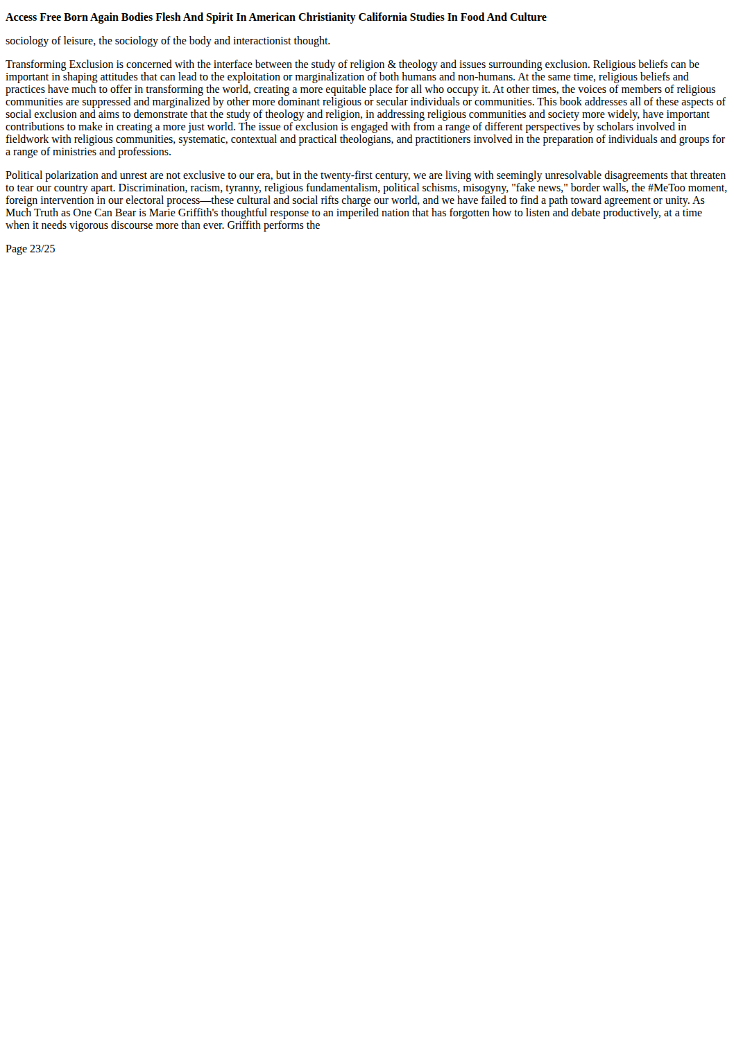Access Free Born Again Bodies Flesh And Spirit In American Christianity California Studies In Food And Culture
sociology of leisure, the sociology of the body and interactionist thought.
Transforming Exclusion is concerned with the interface between the study of religion & theology and issues surrounding exclusion. Religious beliefs can be important in shaping attitudes that can lead to the exploitation or marginalization of both humans and non-humans. At the same time, religious beliefs and practices have much to offer in transforming the world, creating a more equitable place for all who occupy it. At other times, the voices of members of religious communities are suppressed and marginalized by other more dominant religious or secular individuals or communities. This book addresses all of these aspects of social exclusion and aims to demonstrate that the study of theology and religion, in addressing religious communities and society more widely, have important contributions to make in creating a more just world. The issue of exclusion is engaged with from a range of different perspectives by scholars involved in fieldwork with religious communities, systematic, contextual and practical theologians, and practitioners involved in the preparation of individuals and groups for a range of ministries and professions.
Political polarization and unrest are not exclusive to our era, but in the twenty-first century, we are living with seemingly unresolvable disagreements that threaten to tear our country apart. Discrimination, racism, tyranny, religious fundamentalism, political schisms, misogyny, "fake news," border walls, the #MeToo moment, foreign intervention in our electoral process—these cultural and social rifts charge our world, and we have failed to find a path toward agreement or unity. As Much Truth as One Can Bear is Marie Griffith's thoughtful response to an imperiled nation that has forgotten how to listen and debate productively, at a time when it needs vigorous discourse more than ever. Griffith performs the
Page 23/25